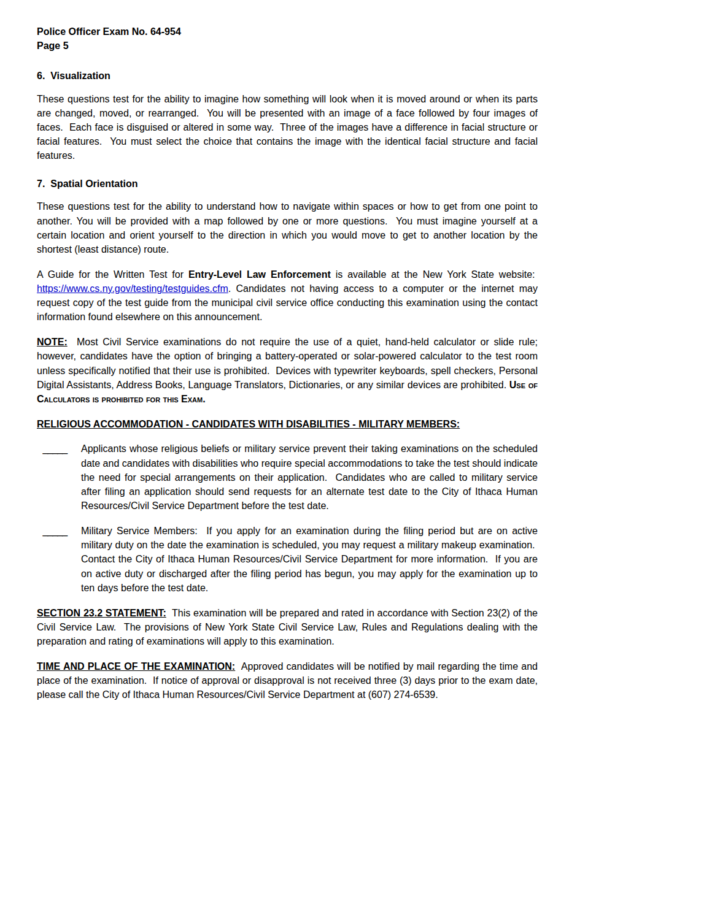Police Officer Exam No. 64-954
Page 5
6. Visualization
These questions test for the ability to imagine how something will look when it is moved around or when its parts are changed, moved, or rearranged. You will be presented with an image of a face followed by four images of faces. Each face is disguised or altered in some way. Three of the images have a difference in facial structure or facial features. You must select the choice that contains the image with the identical facial structure and facial features.
7. Spatial Orientation
These questions test for the ability to understand how to navigate within spaces or how to get from one point to another. You will be provided with a map followed by one or more questions. You must imagine yourself at a certain location and orient yourself to the direction in which you would move to get to another location by the shortest (least distance) route.
A Guide for the Written Test for Entry-Level Law Enforcement is available at the New York State website: https://www.cs.ny.gov/testing/testguides.cfm. Candidates not having access to a computer or the internet may request copy of the test guide from the municipal civil service office conducting this examination using the contact information found elsewhere on this announcement.
NOTE: Most Civil Service examinations do not require the use of a quiet, hand-held calculator or slide rule; however, candidates have the option of bringing a battery-operated or solar-powered calculator to the test room unless specifically notified that their use is prohibited. Devices with typewriter keyboards, spell checkers, Personal Digital Assistants, Address Books, Language Translators, Dictionaries, or any similar devices are prohibited. Use of Calculators is prohibited for this Exam.
RELIGIOUS ACCOMMODATION - CANDIDATES WITH DISABILITIES - MILITARY MEMBERS:
Applicants whose religious beliefs or military service prevent their taking examinations on the scheduled date and candidates with disabilities who require special accommodations to take the test should indicate the need for special arrangements on their application. Candidates who are called to military service after filing an application should send requests for an alternate test date to the City of Ithaca Human Resources/Civil Service Department before the test date.
Military Service Members: If you apply for an examination during the filing period but are on active military duty on the date the examination is scheduled, you may request a military makeup examination. Contact the City of Ithaca Human Resources/Civil Service Department for more information. If you are on active duty or discharged after the filing period has begun, you may apply for the examination up to ten days before the test date.
SECTION 23.2 STATEMENT: This examination will be prepared and rated in accordance with Section 23(2) of the Civil Service Law. The provisions of New York State Civil Service Law, Rules and Regulations dealing with the preparation and rating of examinations will apply to this examination.
TIME AND PLACE OF THE EXAMINATION: Approved candidates will be notified by mail regarding the time and place of the examination. If notice of approval or disapproval is not received three (3) days prior to the exam date, please call the City of Ithaca Human Resources/Civil Service Department at (607) 274-6539.